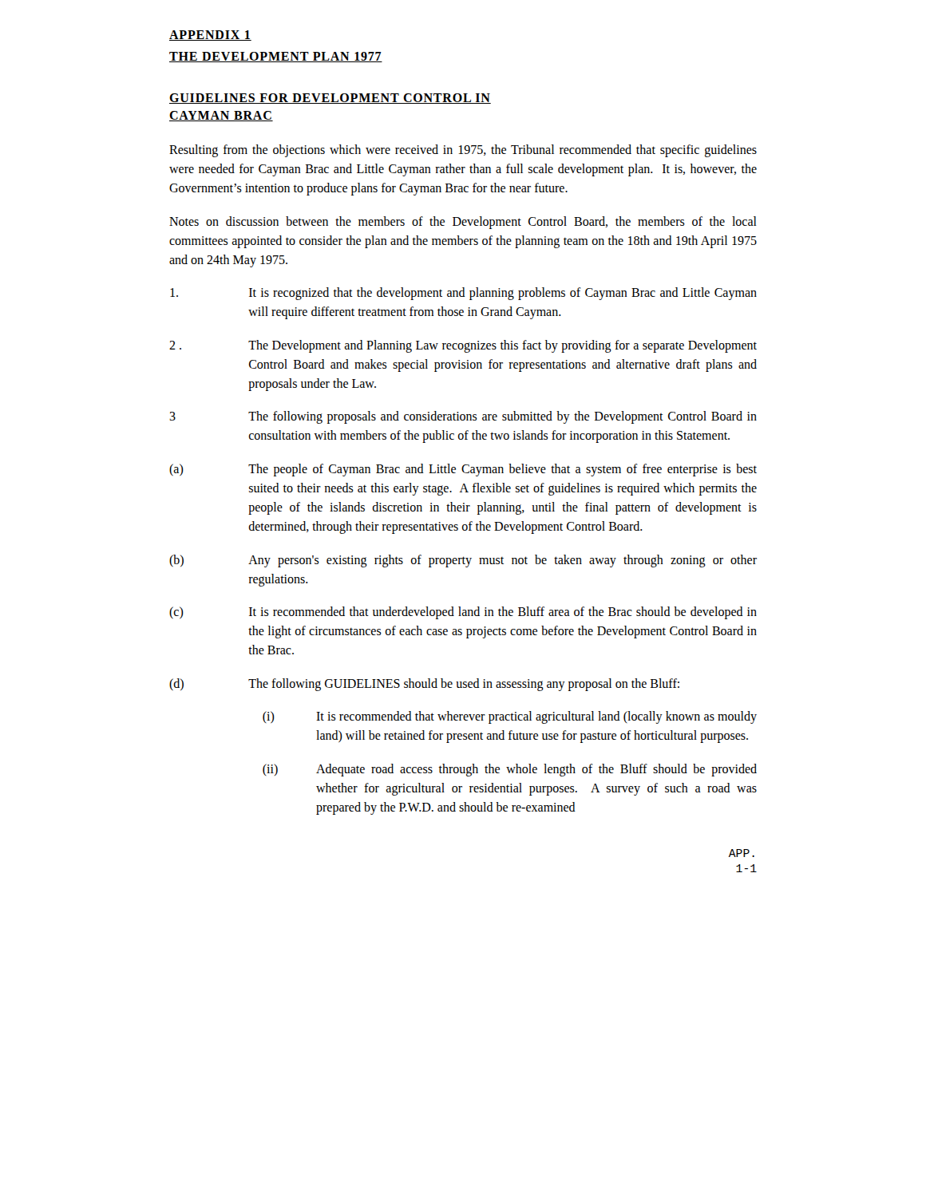APPENDIX 1
THE DEVELOPMENT PLAN 1977
GUIDELINES FOR DEVELOPMENT CONTROL IN
CAYMAN BRAC
Resulting from the objections which were received in 1975, the Tribunal recommended that specific guidelines were needed for Cayman Brac and Little Cayman rather than a full scale development plan. It is, however, the Government’s intention to produce plans for Cayman Brac for the near future.
Notes on discussion between the members of the Development Control Board, the members of the local committees appointed to consider the plan and the members of the planning team on the 18th and 19th April 1975 and on 24th May 1975.
1.
It is recognized that the development and planning problems of Cayman Brac and Little Cayman will require different treatment from those in Grand Cayman.
2 .
The Development and Planning Law recognizes this fact by providing for a separate Development Control Board and makes special provision for representations and alternative draft plans and proposals under the Law.
3
The following proposals and considerations are submitted by the Development Control Board in consultation with members of the public of the two islands for incorporation in this Statement.
(a)
The people of Cayman Brac and Little Cayman believe that a system of free enterprise is best suited to their needs at this early stage. A flexible set of guidelines is required which permits the people of the islands discretion in their planning, until the final pattern of development is determined, through their representatives of the Development Control Board.
(b)
Any person's existing rights of property must not be taken away through zoning or other regulations.
(c)
It is recommended that underdeveloped land in the Bluff area of the Brac should be developed in the light of circumstances of each case as projects come before the Development Control Board in the Brac.
(d)
The following GUIDELINES should be used in assessing any proposal on the Bluff:
(i)
It is recommended that wherever practical agricultural land (locally known as mouldy land) will be retained for present and future use for pasture of horticultural purposes.
(ii)
Adequate road access through the whole length of the Bluff should be provided whether for agricultural or residential purposes. A survey of such a road was prepared by the P.W.D. and should be re-examined
APP.
1-1